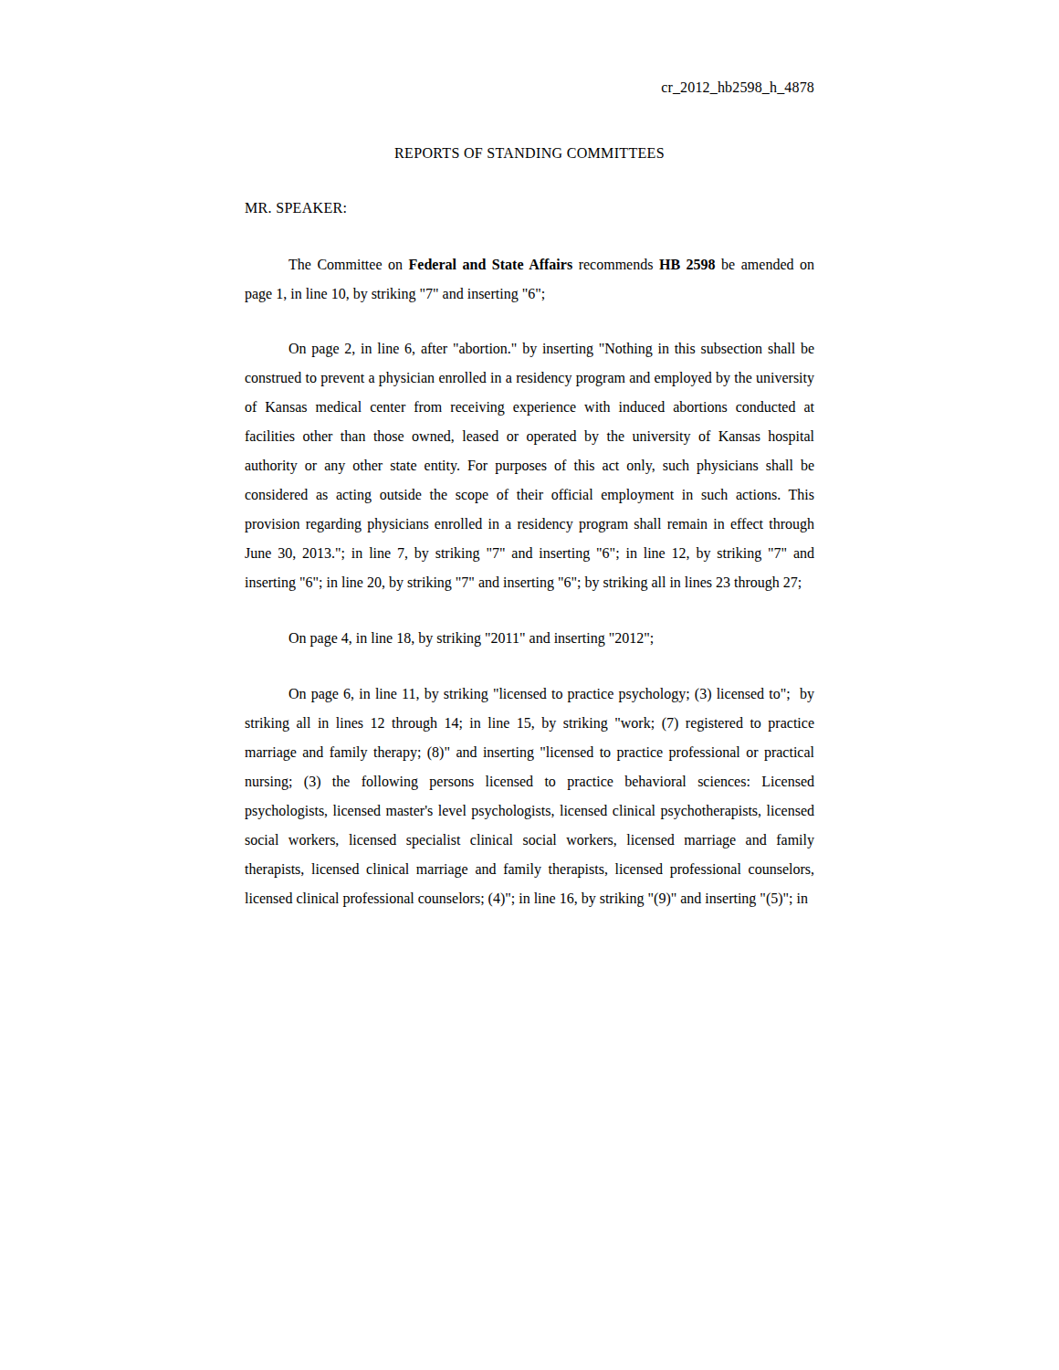cr_2012_hb2598_h_4878
REPORTS OF STANDING COMMITTEES
MR. SPEAKER:
The Committee on Federal and State Affairs recommends HB 2598 be amended on page 1, in line 10, by striking "7" and inserting "6";
On page 2, in line 6, after "abortion." by inserting "Nothing in this subsection shall be construed to prevent a physician enrolled in a residency program and employed by the university of Kansas medical center from receiving experience with induced abortions conducted at facilities other than those owned, leased or operated by the university of Kansas hospital authority or any other state entity. For purposes of this act only, such physicians shall be considered as acting outside the scope of their official employment in such actions. This provision regarding physicians enrolled in a residency program shall remain in effect through June 30, 2013."; in line 7, by striking "7" and inserting "6"; in line 12, by striking "7" and inserting "6"; in line 20, by striking "7" and inserting "6"; by striking all in lines 23 through 27;
On page 4, in line 18, by striking "2011" and inserting "2012";
On page 6, in line 11, by striking "licensed to practice psychology; (3) licensed to"; by striking all in lines 12 through 14; in line 15, by striking "work; (7) registered to practice marriage and family therapy; (8)" and inserting "licensed to practice professional or practical nursing; (3) the following persons licensed to practice behavioral sciences: Licensed psychologists, licensed master's level psychologists, licensed clinical psychotherapists, licensed social workers, licensed specialist clinical social workers, licensed marriage and family therapists, licensed clinical marriage and family therapists, licensed professional counselors, licensed clinical professional counselors; (4)"; in line 16, by striking "(9)" and inserting "(5)"; in